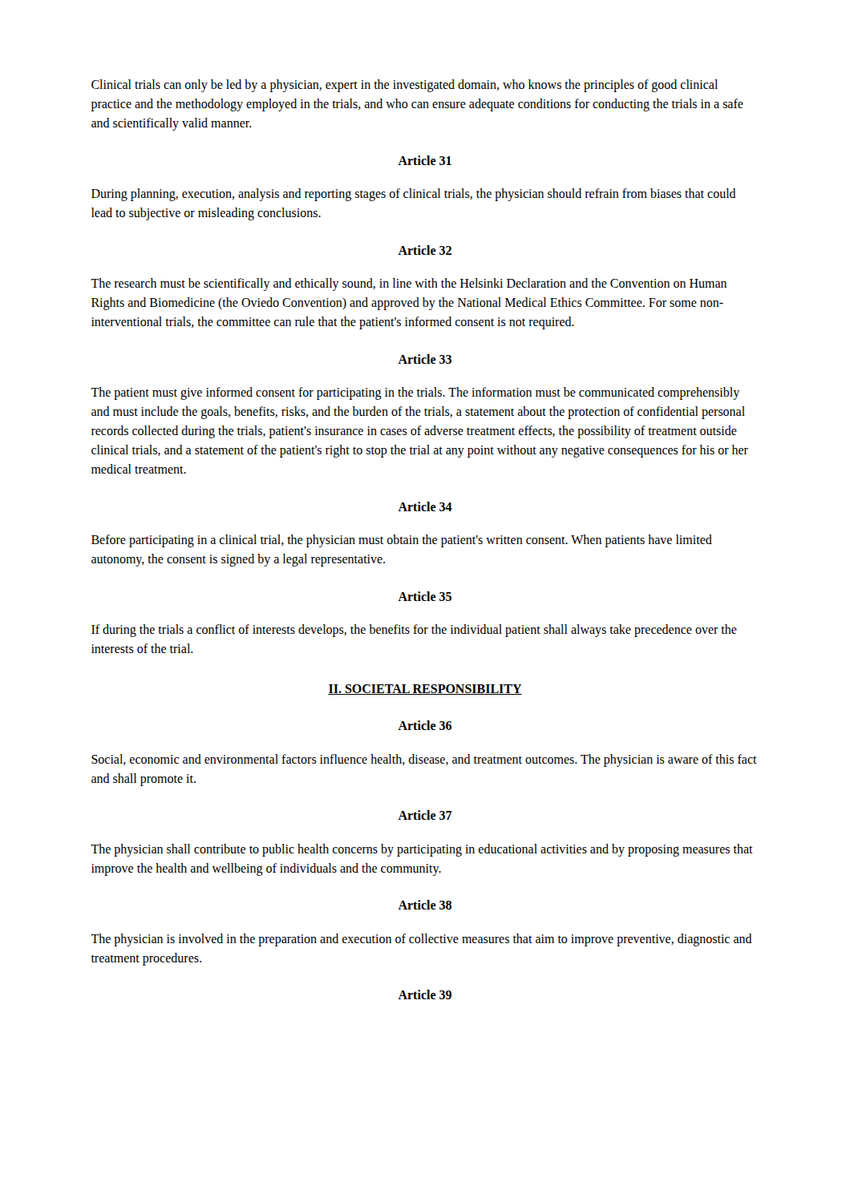Clinical trials can only be led by a physician, expert in the investigated domain, who knows the principles of good clinical practice and the methodology employed in the trials, and who can ensure adequate conditions for conducting the trials in a safe and scientifically valid manner.
Article 31
During planning, execution, analysis and reporting stages of clinical trials, the physician should refrain from biases that could lead to subjective or misleading conclusions.
Article 32
The research must be scientifically and ethically sound, in line with the Helsinki Declaration and the Convention on Human Rights and Biomedicine (the Oviedo Convention) and approved by the National Medical Ethics Committee. For some non-interventional trials, the committee can rule that the patient's informed consent is not required.
Article 33
The patient must give informed consent for participating in the trials. The information must be communicated comprehensibly and must include the goals, benefits, risks, and the burden of the trials, a statement about the protection of confidential personal records collected during the trials, patient's insurance in cases of adverse treatment effects, the possibility of treatment outside clinical trials, and a statement of the patient's right to stop the trial at any point without any negative consequences for his or her medical treatment.
Article 34
Before participating in a clinical trial, the physician must obtain the patient's written consent. When patients have limited autonomy, the consent is signed by a legal representative.
Article 35
If during the trials a conflict of interests develops, the benefits for the individual patient shall always take precedence over the interests of the trial.
II. SOCIETAL RESPONSIBILITY
Article 36
Social, economic and environmental factors influence health, disease, and treatment outcomes. The physician is aware of this fact and shall promote it.
Article 37
The physician shall contribute to public health concerns by participating in educational activities and by proposing measures that improve the health and wellbeing of individuals and the community.
Article 38
The physician is involved in the preparation and execution of collective measures that aim to improve preventive, diagnostic and treatment procedures.
Article 39